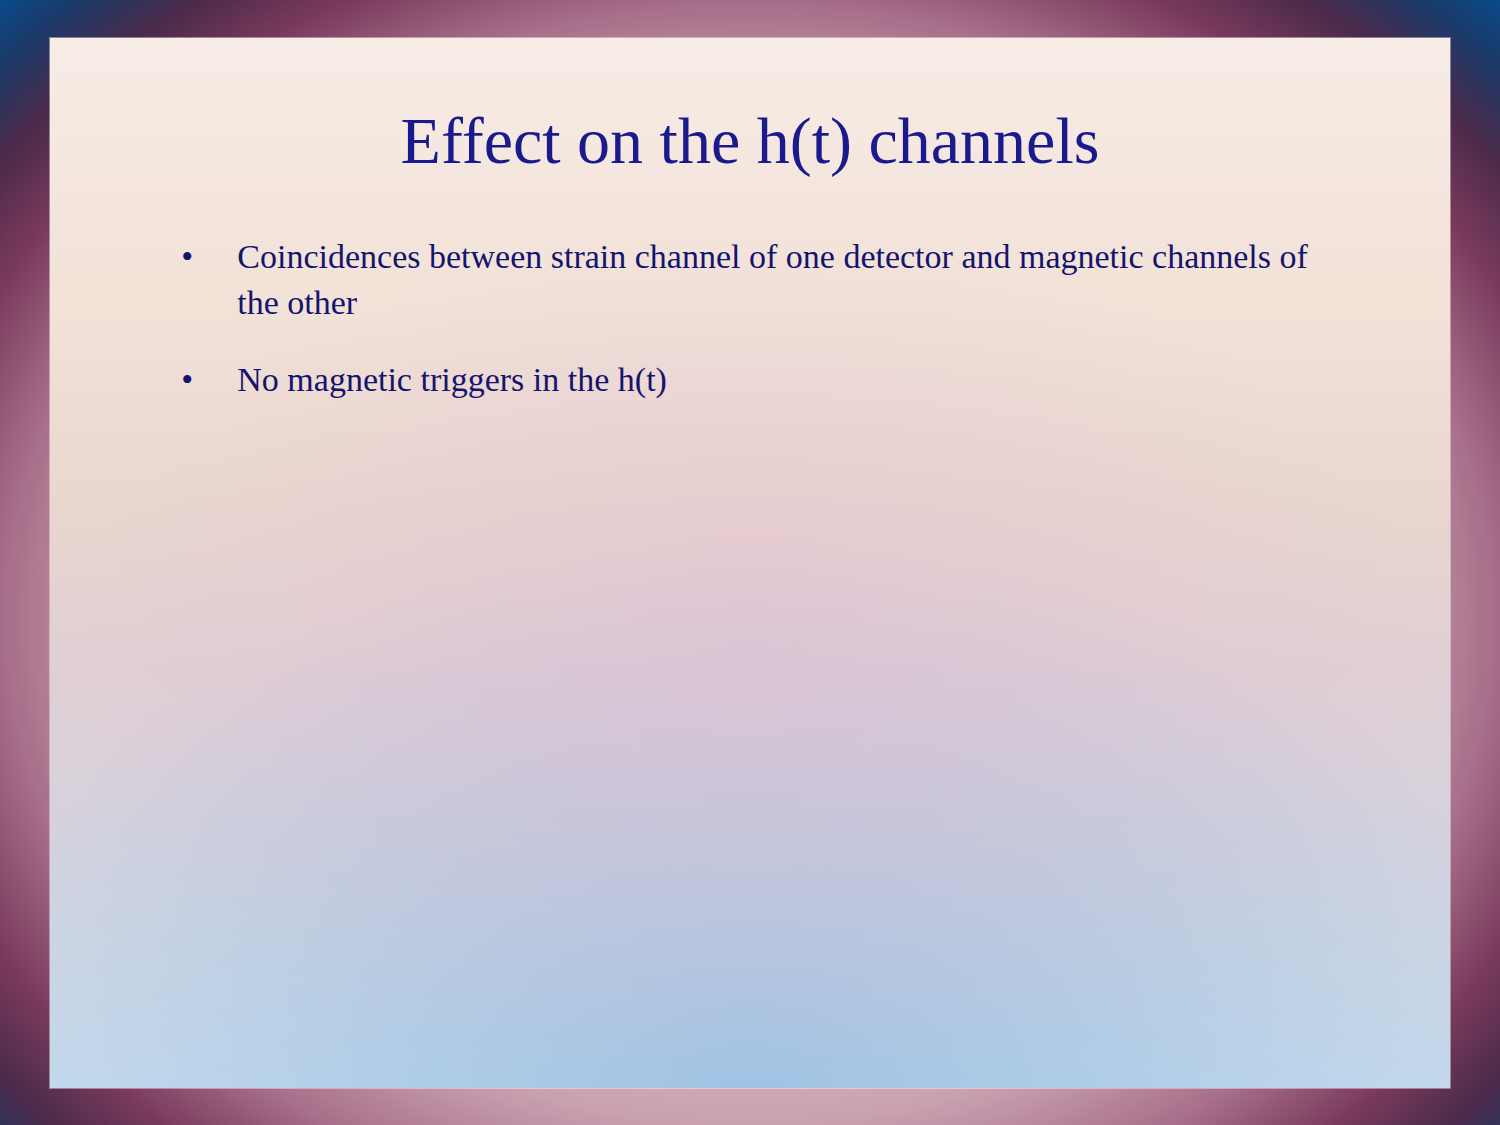Effect on the h(t) channels
Coincidences between strain channel of one detector and magnetic channels of the other
No magnetic triggers in the h(t)